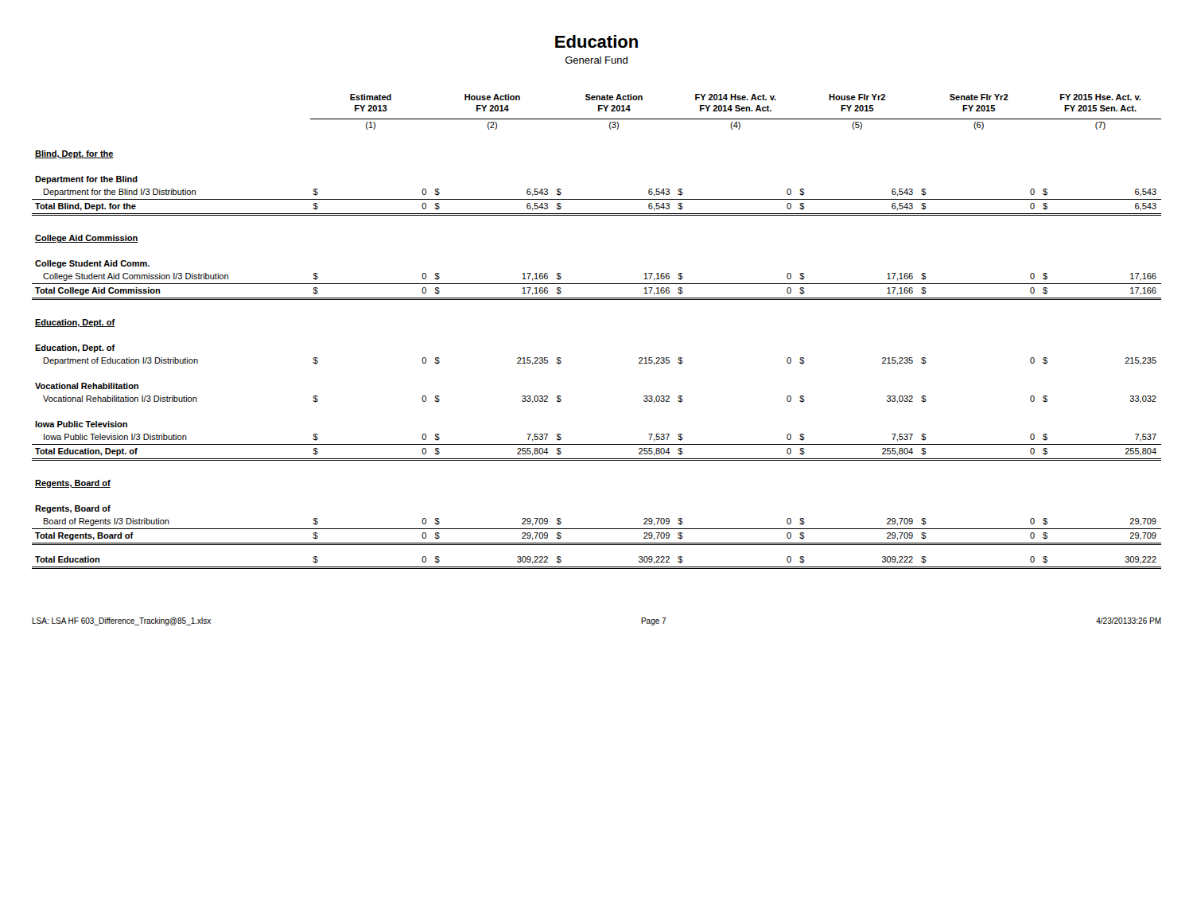Education
General Fund
| | Estimated FY 2013 | House Action FY 2014 | Senate Action FY 2014 | FY 2014 Hse. Act. v. FY 2014 Sen. Act. | House Flr Yr2 FY 2015 | Senate Flr Yr2 FY 2015 | FY 2015 Hse. Act. v. FY 2015 Sen. Act. |
| --- | --- | --- | --- | --- | --- | --- | --- |
| | (1) | (2) | (3) | (4) | (5) | (6) | (7) |
| Blind, Dept. for the | |
| Department for the Blind | |
| Department for the Blind I/3 Distribution | $ | 0 | $ | 6,543 | $ | 6,543 | $ | 0 | $ | 6,543 | $ | 0 | $ | 6,543 |
| Total Blind, Dept. for the | $ | 0 | $ | 6,543 | $ | 6,543 | $ | 0 | $ | 6,543 | $ | 0 | $ | 6,543 |
| College Aid Commission | |
| College Student Aid Comm. | |
| College Student Aid Commission I/3 Distribution | $ | 0 | $ | 17,166 | $ | 17,166 | $ | 0 | $ | 17,166 | $ | 0 | $ | 17,166 |
| Total College Aid Commission | $ | 0 | $ | 17,166 | $ | 17,166 | $ | 0 | $ | 17,166 | $ | 0 | $ | 17,166 |
| Education, Dept. of | |
| Education, Dept. of | |
| Department of Education I/3 Distribution | $ | 0 | $ | 215,235 | $ | 215,235 | $ | 0 | $ | 215,235 | $ | 0 | $ | 215,235 |
| Vocational Rehabilitation | |
| Vocational Rehabilitation I/3 Distribution | $ | 0 | $ | 33,032 | $ | 33,032 | $ | 0 | $ | 33,032 | $ | 0 | $ | 33,032 |
| Iowa Public Television | |
| Iowa Public Television I/3 Distribution | $ | 0 | $ | 7,537 | $ | 7,537 | $ | 0 | $ | 7,537 | $ | 0 | $ | 7,537 |
| Total Education, Dept. of | $ | 0 | $ | 255,804 | $ | 255,804 | $ | 0 | $ | 255,804 | $ | 0 | $ | 255,804 |
| Regents, Board of | |
| Regents, Board of | |
| Board of Regents I/3 Distribution | $ | 0 | $ | 29,709 | $ | 29,709 | $ | 0 | $ | 29,709 | $ | 0 | $ | 29,709 |
| Total Regents, Board of | $ | 0 | $ | 29,709 | $ | 29,709 | $ | 0 | $ | 29,709 | $ | 0 | $ | 29,709 |
| Total Education | $ | 0 | $ | 309,222 | $ | 309,222 | $ | 0 | $ | 309,222 | $ | 0 | $ | 309,222 |
LSA: LSA HF 603_Difference_Tracking@85_1.xlsx Page 7 4/23/20133:26 PM